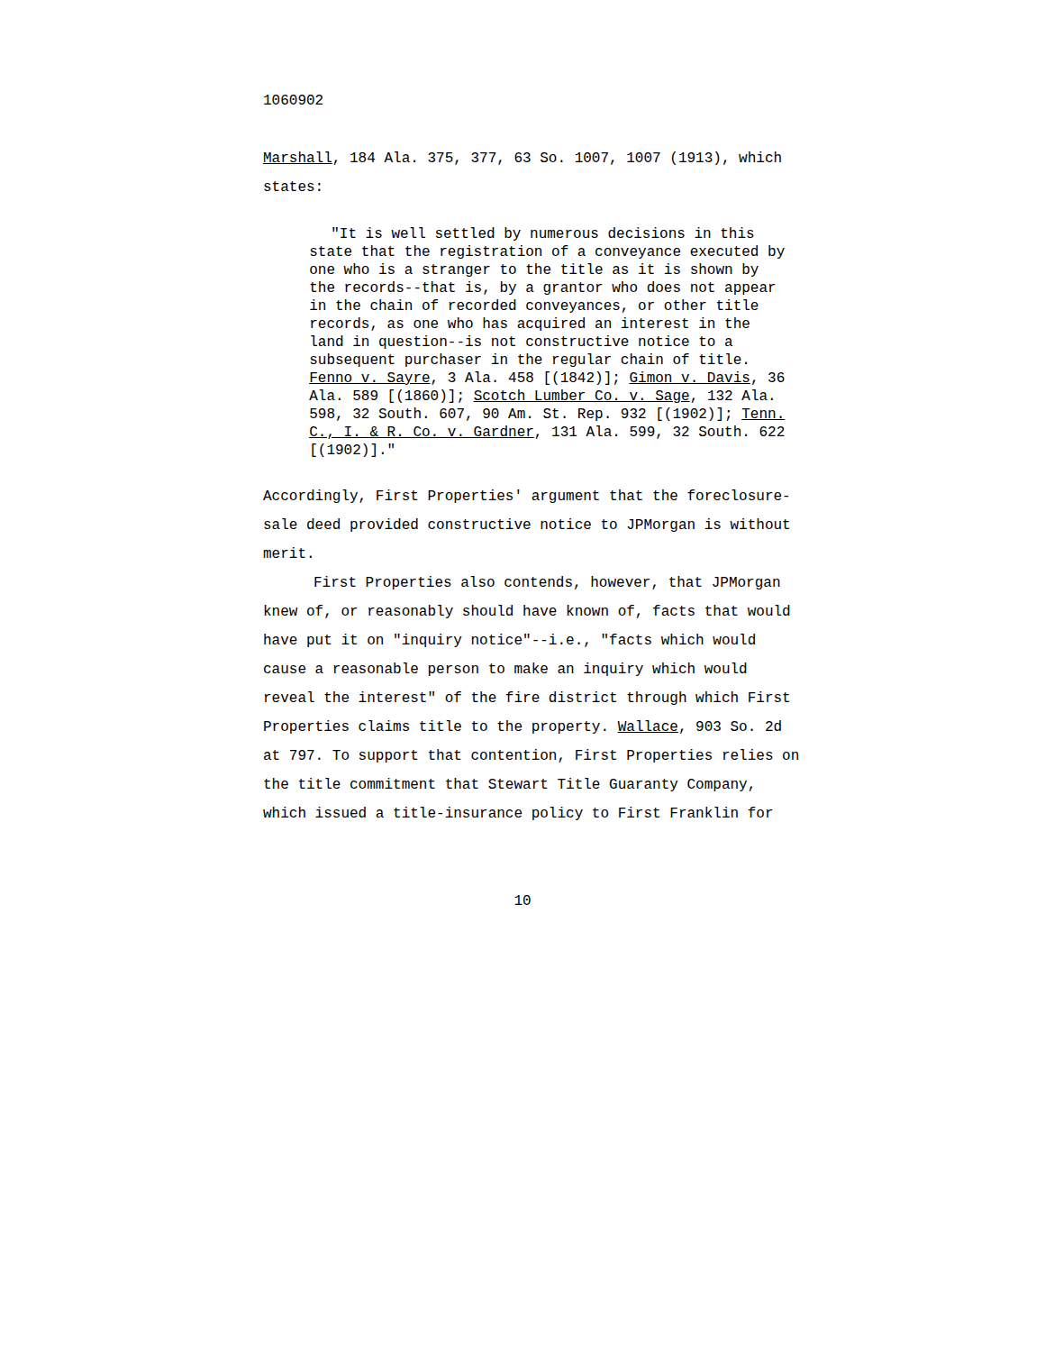1060902
Marshall, 184 Ala. 375, 377, 63 So. 1007, 1007 (1913), which states:
"It is well settled by numerous decisions in this state that the registration of a conveyance executed by one who is a stranger to the title as it is shown by the records--that is, by a grantor who does not appear in the chain of recorded conveyances, or other title records, as one who has acquired an interest in the land in question--is not constructive notice to a subsequent purchaser in the regular chain of title. Fenno v. Sayre, 3 Ala. 458 [(1842)]; Gimon v. Davis, 36 Ala. 589 [(1860)]; Scotch Lumber Co. v. Sage, 132 Ala. 598, 32 South. 607, 90 Am. St. Rep. 932 [(1902)]; Tenn. C., I. & R. Co. v. Gardner, 131 Ala. 599, 32 South. 622 [(1902)]."
Accordingly, First Properties' argument that the foreclosure-sale deed provided constructive notice to JPMorgan is without merit.
First Properties also contends, however, that JPMorgan knew of, or reasonably should have known of, facts that would have put it on "inquiry notice"--i.e., "facts which would cause a reasonable person to make an inquiry which would reveal the interest" of the fire district through which First Properties claims title to the property. Wallace, 903 So. 2d at 797. To support that contention, First Properties relies on the title commitment that Stewart Title Guaranty Company, which issued a title-insurance policy to First Franklin for
10